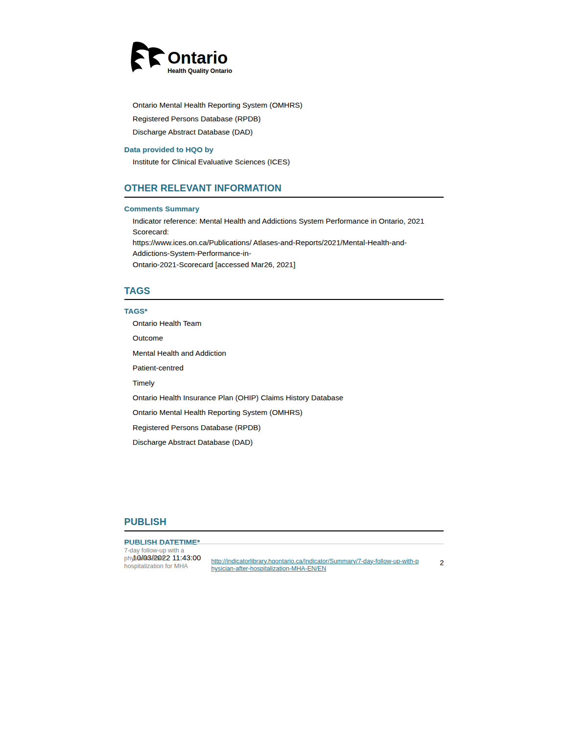Ontario Mental Health Reporting System (OMHRS)
Registered Persons Database (RPDB)
Discharge Abstract Database (DAD)
Data provided to HQO by
Institute for Clinical Evaluative Sciences (ICES)
OTHER RELEVANT INFORMATION
Comments Summary
Indicator reference: Mental Health and Addictions System Performance in Ontario, 2021 Scorecard:
https://www.ices.on.ca/Publications/ Atlases-and-Reports/2021/Mental-Health-and-Addictions-System-Performance-in-
Ontario-2021-Scorecard [accessed Mar26, 2021]
TAGS
TAGS*
Ontario Health Team
Outcome
Mental Health and Addiction
Patient-centred
Timely
Ontario Health Insurance Plan (OHIP) Claims History Database
Ontario Mental Health Reporting System (OMHRS)
Registered Persons Database (RPDB)
Discharge Abstract Database (DAD)
PUBLISH
PUBLISH DATETIME*
10/03/2022 11:43:00
7-day follow-up with a physician after hospitalization for MHA
http://indicatorlibrary.hqontario.ca/Indicator/Summary/7-day-follow-up-with-physician-after-hospitalization-MHA-EN/EN
2